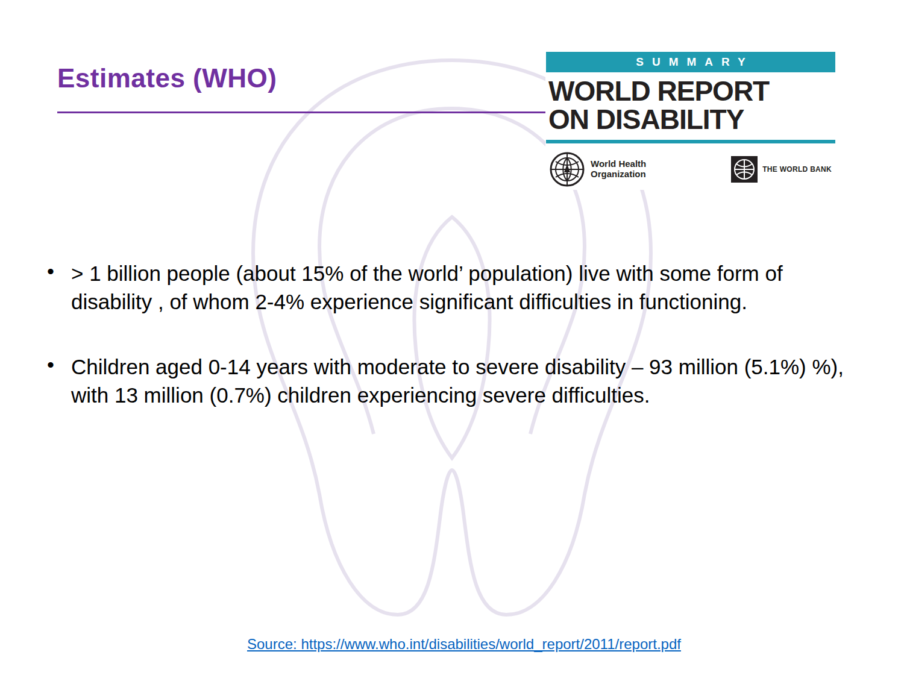Estimates (WHO)
SUMMARY
WORLD REPORT
ON DISABILITY
World Health
Organization
THE WORLD BANK
> 1 billion people (about 15% of the world’ population) live with some form of disability , of whom 2-4% experience significant difficulties in functioning.
Children aged 0-14 years with moderate to severe disability – 93 million (5.1%) %), with 13 million (0.7%) children experiencing severe difficulties.
Source: https://www.who.int/disabilities/world_report/2011/report.pdf